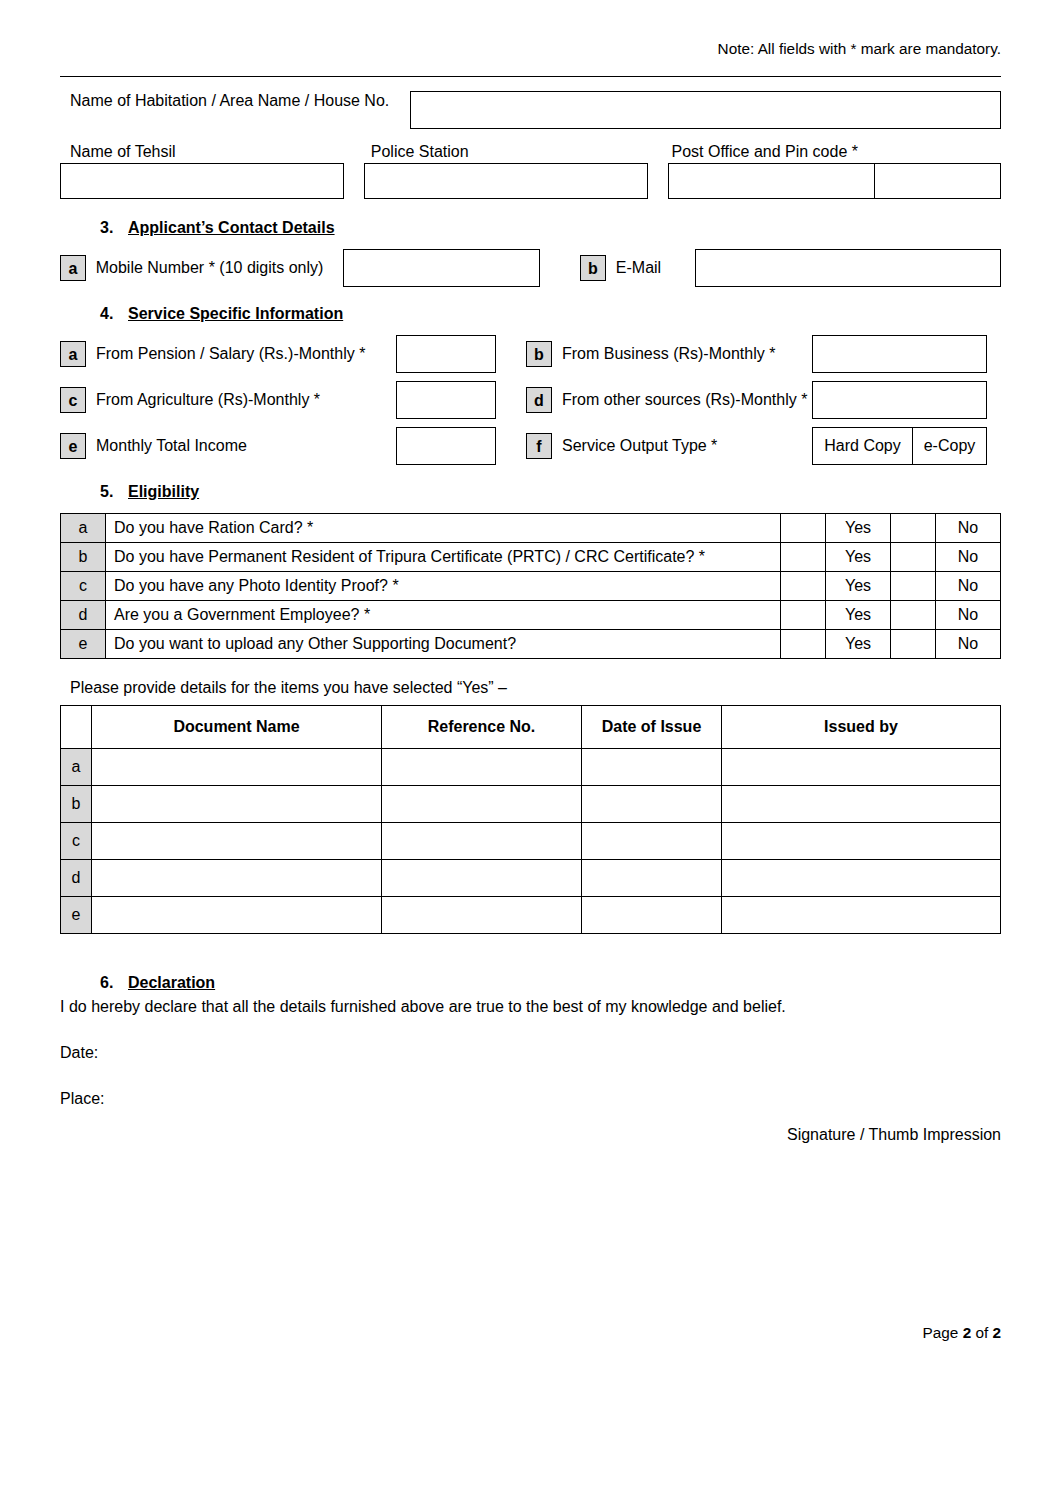Note: All fields with * mark are mandatory.
Name of Habitation / Area Name / House No.
Name of Tehsil
Police Station
Post Office and Pin code *
3. Applicant’s Contact Details
a
Mobile Number * (10 digits only)
b
E-Mail
4. Service Specific Information
a
From Pension / Salary (Rs.)-Monthly *
b
From Business (Rs)-Monthly *
c
From Agriculture (Rs)-Monthly *
d
From other sources (Rs)-Monthly *
e
Monthly Total Income
f
Service Output Type *
Hard Copy
e-Copy
5. Eligibility
| a | Do you have Ration Card? * | | Yes | | No |
| b | Do you have Permanent Resident of Tripura Certificate (PRTC) / CRC Certificate? * | | Yes | | No |
| c | Do you have any Photo Identity Proof? * | | Yes | | No |
| d | Are you a Government Employee? * | | Yes | | No |
| e | Do you want to upload any Other Supporting Document? | | Yes | | No |
Please provide details for the items you have selected “Yes” –
| | Document Name | Reference No. | Date of Issue | Issued by |
| --- | --- | --- | --- | --- |
| a | | | | |
| b | | | | |
| c | | | | |
| d | | | | |
| e | | | | |
6. Declaration
I do hereby declare that all the details furnished above are true to the best of my knowledge and belief.
Date:
Place:
Signature / Thumb Impression
Page 2 of 2